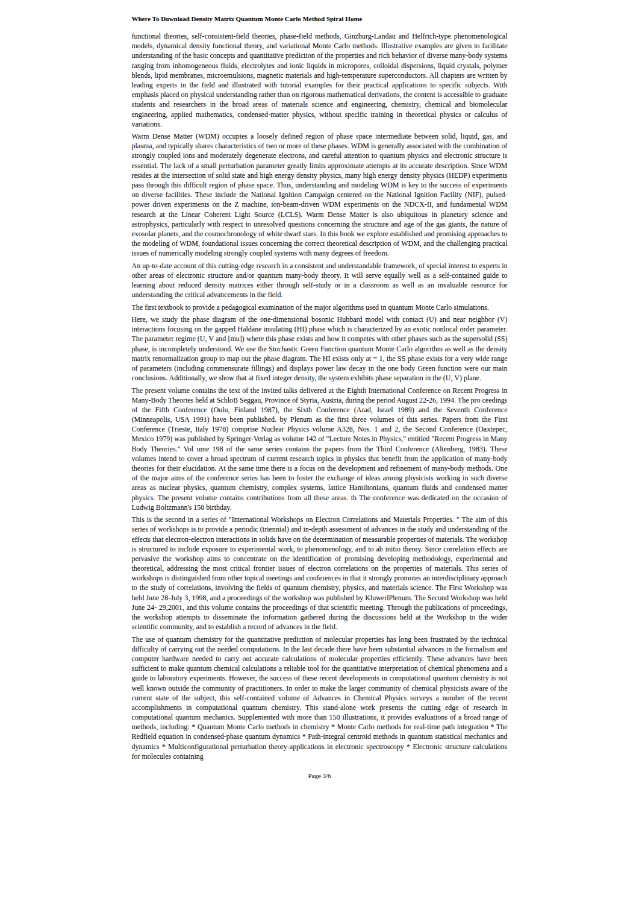Where To Download Density Matrix Quantum Monte Carlo Method Spiral Home
functional theories, self-consistent-field theories, phase-field methods, Ginzburg-Landau and Helfrich-type phenomenological models, dynamical density functional theory, and variational Monte Carlo methods. Illustrative examples are given to facilitate understanding of the basic concepts and quantitative prediction of the properties and rich behavior of diverse many-body systems ranging from inhomogeneous fluids, electrolytes and ionic liquids in micropores, colloidal dispersions, liquid crystals, polymer blends, lipid membranes, microemulsions, magnetic materials and high-temperature superconductors. All chapters are written by leading experts in the field and illustrated with tutorial examples for their practical applications to specific subjects. With emphasis placed on physical understanding rather than on rigorous mathematical derivations, the content is accessible to graduate students and researchers in the broad areas of materials science and engineering, chemistry, chemical and biomolecular engineering, applied mathematics, condensed-matter physics, without specific training in theoretical physics or calculus of variations.
Warm Dense Matter (WDM) occupies a loosely defined region of phase space intermediate between solid, liquid, gas, and plasma, and typically shares characteristics of two or more of these phases. WDM is generally associated with the combination of strongly coupled ions and moderately degenerate electrons, and careful attention to quantum physics and electronic structure is essential. The lack of a small perturbation parameter greatly limits approximate attempts at its accurate description. Since WDM resides at the intersection of solid state and high energy density physics, many high energy density physics (HEDP) experiments pass through this difficult region of phase space. Thus, understanding and modeling WDM is key to the success of experiments on diverse facilities. These include the National Ignition Campaign centered on the National Ignition Facility (NIF), pulsed-power driven experiments on the Z machine, ion-beam-driven WDM experiments on the NDCX-II, and fundamental WDM research at the Linear Coherent Light Source (LCLS). Warm Dense Matter is also ubiquitous in planetary science and astrophysics, particularly with respect to unresolved questions concerning the structure and age of the gas giants, the nature of exosolar planets, and the cosmochronology of white dwarf stars. In this book we explore established and promising approaches to the modeling of WDM, foundational issues concerning the correct theoretical description of WDM, and the challenging practical issues of numerically modeling strongly coupled systems with many degrees of freedom.
An up-to-date account of this cutting-edge research in a consistent and understandable framework, of special interest to experts in other areas of electronic structure and/or quantum many-body theory. It will serve equally well as a self-contained guide to learning about reduced density matrices either through self-study or in a classroom as well as an invaluable resource for understanding the critical advancements in the field.
The first textbook to provide a pedagogical examination of the major algorithms used in quantum Monte Carlo simulations.
Here, we study the phase diagram of the one-dimensional bosonic Hubbard model with contact (U) and near neighbor (V) interactions focusing on the gapped Haldane insulating (HI) phase which is characterized by an exotic nonlocal order parameter. The parameter regime (U, V and [mu]) where this phase exists and how it competes with other phases such as the supersolid (SS) phase, is incompletely understood. We use the Stochastic Green Function quantum Monte Carlo algorithm as well as the density matrix renormalization group to map out the phase diagram. The HI exists only at = 1, the SS phase exists for a very wide range of parameters (including commensurate fillings) and displays power law decay in the one body Green function were our main conclusions. Additionally, we show that at fixed integer density, the system exhibits phase separation in the (U, V) plane.
The present volume contains the text of the invited talks delivered at the Eighth International Conference on Recent Progress in Many-Body Theories held at SchloB Seggau, Province of Styria, Austria, during the period August 22-26, 1994. The pro ceedings of the Fifth Conference (Oulu, Finland 1987), the Sixth Conference (Arad, Israel 1989) and the Seventh Conference (Minneapolis, USA 1991) have been published. by Plenum as the first three volumes of this series. Papers from the First Conference (Trieste, Italy 1978) comprise Nuclear Physics volume A328, Nos. 1 and 2, the Second Conference (Oaxtepec, Mexico 1979) was published by Springer-Verlag as volume 142 of "Lecture Notes in Physics," entitled "Recent Progress in Many Body Theories." Vol ume 198 of the same series contains the papers from the Third Conference (Altenberg, 1983). These volumes intend to cover a broad spectrum of current research topics in physics that benefit from the application of many-body theories for their elucidation. At the same time there is a focus on the development and refinement of many-body methods. One of the major aims of the conference series has been to foster the exchange of ideas among physicists working in such diverse areas as nuclear physics, quantum chemistry, complex systems, lattice Hamiltonians, quantum fluids and condensed matter physics. The present volume contains contributions from all these areas. th The conference was dedicated on the occasion of Ludwig Boltzmann's 150 birthday.
This is the second in a series of "International Workshops on Electron Correlations and Materials Properties. " The aim of this series of workshops is to provide a periodic (triennial) and in-depth assessment of advances in the study and understanding of the effects that electron-electron interactions in solids have on the determination of measurable properties of materials. The workshop is structured to include exposure to experimental work, to phenomenology, and to ab initio theory. Since correlation effects are pervasive the workshop aims to concentrate on the identification of promising developing methodology, experimental and theoretical, addressing the most critical frontier issues of electron correlations on the properties of materials. This series of workshops is distinguished from other topical meetings and conferences in that it strongly promotes an interdisciplinary approach to the study of correlations, involving the fields of quantum chemistry, physics, and materials science. The First Workshop was held June 28-July 3, 1998, and a proceedings of the workshop was published by KluwerlPlenum. The Second Workshop was held June 24- 29,2001, and this volume contains the proceedings of that scientific meeting. Through the publications of proceedings, the workshop attempts to disseminate the information gathered during the discussions held at the Workshop to the wider scientific community, and to establish a record of advances in the field.
The use of quantum chemistry for the quantitative prediction of molecular properties has long been frustrated by the technical difficulty of carrying out the needed computations. In the last decade there have been substantial advances in the formalism and computer hardware needed to carry out accurate calculations of molecular properties efficiently. These advances have been sufficient to make quantum chemical calculations a reliable tool for the quantitative interpretation of chemical phenomena and a guide to laboratory experiments. However, the success of these recent developments in computational quantum chemistry is not well known outside the community of practitioners. In order to make the larger community of chemical physicists aware of the current state of the subject, this self-contained volume of Advances in Chemical Physics surveys a number of the recent accomplishments in computational quantum chemistry. This stand-alone work presents the cutting edge of research in computational quantum mechanics. Supplemented with more than 150 illustrations, it provides evaluations of a broad range of methods, including: * Quantum Monte Carlo methods in chemistry * Monte Carlo methods for real-time path integration * The Redfield equation in condensed-phase quantum dynamics * Path-integral centroid methods in quantum statistical mechanics and dynamics * Multiconfigurational perturbation theory-applications in electronic spectroscopy * Electronic structure calculations for molecules containing
Page 3/6